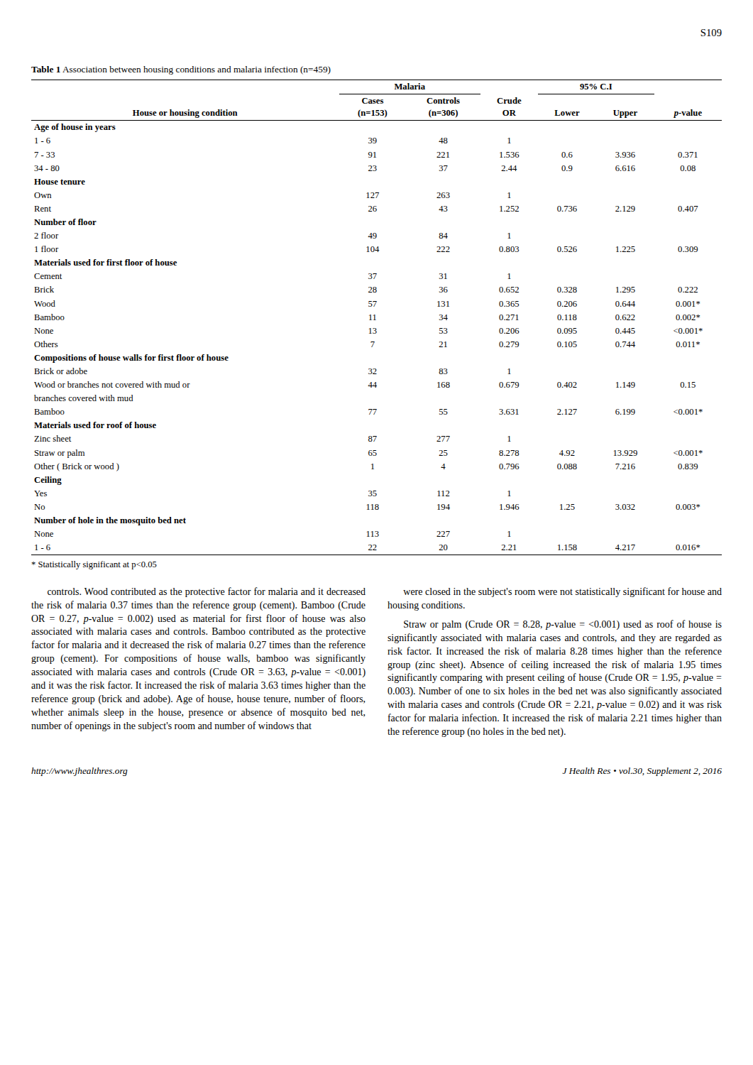S109
Table 1 Association between housing conditions and malaria infection (n=459)
| House or housing condition | Malaria | Crude OR | 95% C.I | p -value |
| --- | --- | --- | --- | --- |
| Cases (n=153) | Controls (n=306) | Lower | Upper |
| Age of house in years |
| 1 - 6 | 39 | 48 | 1 | | | |
| 7 - 33 | 91 | 221 | 1.536 | 0.6 | 3.936 | 0.371 |
| 34 - 80 | 23 | 37 | 2.44 | 0.9 | 6.616 | 0.08 |
| House tenure |
| Own | 127 | 263 | 1 | | | |
| Rent | 26 | 43 | 1.252 | 0.736 | 2.129 | 0.407 |
| Number of floor |
| 2 floor | 49 | 84 | 1 | | | |
| 1 floor | 104 | 222 | 0.803 | 0.526 | 1.225 | 0.309 |
| Materials used for first floor of house |
| Cement | 37 | 31 | 1 | | | |
| Brick | 28 | 36 | 0.652 | 0.328 | 1.295 | 0.222 |
| Wood | 57 | 131 | 0.365 | 0.206 | 0.644 | 0.001* |
| Bamboo | 11 | 34 | 0.271 | 0.118 | 0.622 | 0.002* |
| None | 13 | 53 | 0.206 | 0.095 | 0.445 | <0.001* |
| Others | 7 | 21 | 0.279 | 0.105 | 0.744 | 0.011* |
| Compositions of house walls for first floor of house |
| Brick or adobe | 32 | 83 | 1 | | | |
| Wood or branches not covered with mud or | 44 | 168 | 0.679 | 0.402 | 1.149 | 0.15 |
| branches covered with mud | | | | | | |
| Bamboo | 77 | 55 | 3.631 | 2.127 | 6.199 | <0.001* |
| Materials used for roof of house |
| Zinc sheet | 87 | 277 | 1 | | | |
| Straw or palm | 65 | 25 | 8.278 | 4.92 | 13.929 | <0.001* |
| Other ( Brick or wood ) | 1 | 4 | 0.796 | 0.088 | 7.216 | 0.839 |
| Ceiling |
| Yes | 35 | 112 | 1 | | | |
| No | 118 | 194 | 1.946 | 1.25 | 3.032 | 0.003* |
| Number of hole in the mosquito bed net |
| None | 113 | 227 | 1 | | | |
| 1 - 6 | 22 | 20 | 2.21 | 1.158 | 4.217 | 0.016* |
* Statistically significant at p<0.05
controls. Wood contributed as the protective factor for malaria and it decreased the risk of malaria 0.37 times than the reference group (cement). Bamboo (Crude OR = 0.27, p-value = 0.002) used as material for first floor of house was also associated with malaria cases and controls. Bamboo contributed as the protective factor for malaria and it decreased the risk of malaria 0.27 times than the reference group (cement). For compositions of house walls, bamboo was significantly associated with malaria cases and controls (Crude OR = 3.63, p-value = <0.001) and it was the risk factor. It increased the risk of malaria 3.63 times higher than the reference group (brick and adobe). Age of house, house tenure, number of floors, whether animals sleep in the house, presence or absence of mosquito bed net, number of openings in the subject's room and number of windows that
were closed in the subject's room were not statistically significant for house and housing conditions.
Straw or palm (Crude OR = 8.28, p-value = <0.001) used as roof of house is significantly associated with malaria cases and controls, and they are regarded as risk factor. It increased the risk of malaria 8.28 times higher than the reference group (zinc sheet). Absence of ceiling increased the risk of malaria 1.95 times significantly comparing with present ceiling of house (Crude OR = 1.95, p-value = 0.003). Number of one to six holes in the bed net was also significantly associated with malaria cases and controls (Crude OR = 2.21, p-value = 0.02) and it was risk factor for malaria infection. It increased the risk of malaria 2.21 times higher than the reference group (no holes in the bed net).
http://www.jhealthres.org
J Health Res • vol.30, Supplement 2, 2016